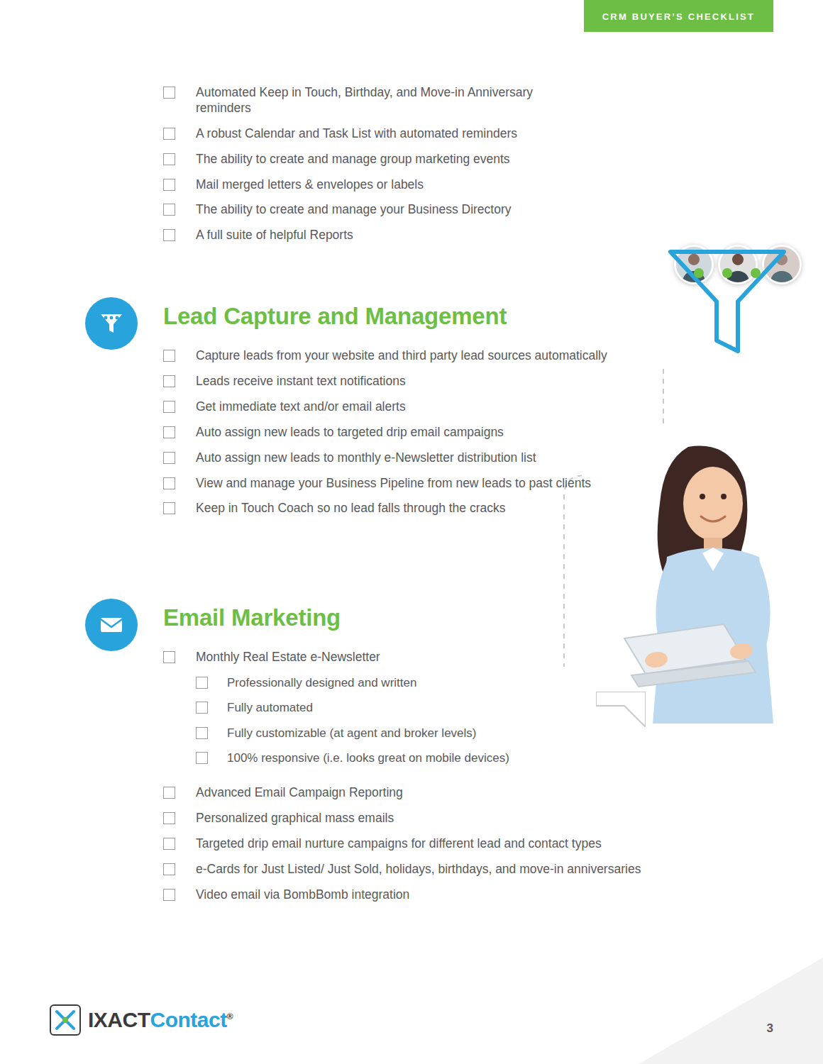CRM Buyer’s Checklist
Automated Keep in Touch, Birthday, and Move-in Anniversary reminders
A robust Calendar and Task List with automated reminders
The ability to create and manage group marketing events
Mail merged letters & envelopes or labels
The ability to create and manage your Business Directory
A full suite of helpful Reports
Lead Capture and Management
Capture leads from your website and third party lead sources automatically
Leads receive instant text notifications
Get immediate text and/or email alerts
Auto assign new leads to targeted drip email campaigns
Auto assign new leads to monthly e-Newsletter distribution list
View and manage your Business Pipeline from new leads to past clients
Keep in Touch Coach so no lead falls through the cracks
Email Marketing
Monthly Real Estate e-Newsletter
Professionally designed and written
Fully automated
Fully customizable (at agent and broker levels)
100% responsive (i.e. looks great on mobile devices)
Advanced Email Campaign Reporting
Personalized graphical mass emails
Targeted drip email nurture campaigns for different lead and contact types
e-Cards for Just Listed/ Just Sold, holidays, birthdays, and move-in anniversaries
Video email via BombBomb integration
IXACT Contact®
3